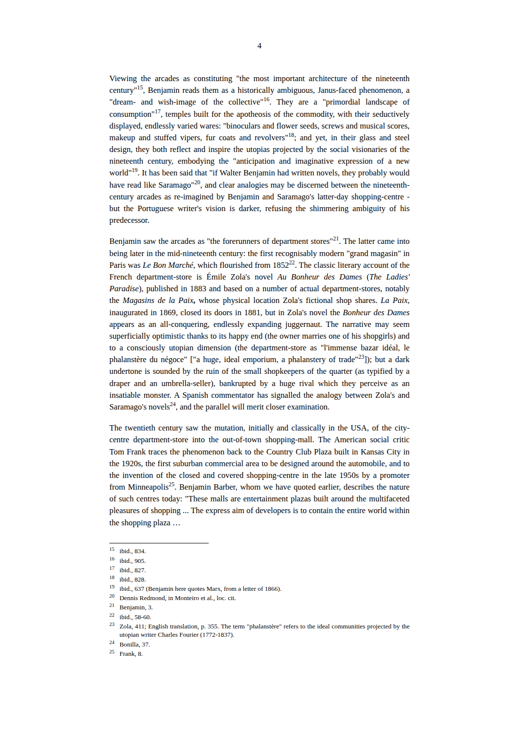4
Viewing the arcades as constituting "the most important architecture of the nineteenth century"15, Benjamin reads them as a historically ambiguous, Janus-faced phenomenon, a "dream- and wish-image of the collective"16. They are a "primordial landscape of consumption"17, temples built for the apotheosis of the commodity, with their seductively displayed, endlessly varied wares: "binoculars and flower seeds, screws and musical scores, makeup and stuffed vipers, fur coats and revolvers"18; and yet, in their glass and steel design, they both reflect and inspire the utopias projected by the social visionaries of the nineteenth century, embodying the "anticipation and imaginative expression of a new world"19. It has been said that "if Walter Benjamin had written novels, they probably would have read like Saramago"20, and clear analogies may be discerned between the nineteenth-century arcades as re-imagined by Benjamin and Saramago's latter-day shopping-centre - but the Portuguese writer's vision is darker, refusing the shimmering ambiguity of his predecessor.
Benjamin saw the arcades as "the forerunners of department stores"21. The latter came into being later in the mid-nineteenth century: the first recognisably modern "grand magasin" in Paris was Le Bon Marché, which flourished from 185222. The classic literary account of the French department-store is Émile Zola's novel Au Bonheur des Dames (The Ladies' Paradise), published in 1883 and based on a number of actual department-stores, notably the Magasins de la Paix, whose physical location Zola's fictional shop shares. La Paix, inaugurated in 1869, closed its doors in 1881, but in Zola's novel the Bonheur des Dames appears as an all-conquering, endlessly expanding juggernaut. The narrative may seem superficially optimistic thanks to its happy end (the owner marries one of his shopgirls) and to a consciously utopian dimension (the department-store as "l'immense bazar idéal, le phalanstère du négoce" ["a huge, ideal emporium, a phalanstery of trade"23]); but a dark undertone is sounded by the ruin of the small shopkeepers of the quarter (as typified by a draper and an umbrella-seller), bankrupted by a huge rival which they perceive as an insatiable monster. A Spanish commentator has signalled the analogy between Zola's and Saramago's novels24, and the parallel will merit closer examination.
The twentieth century saw the mutation, initially and classically in the USA, of the city-centre department-store into the out-of-town shopping-mall. The American social critic Tom Frank traces the phenomenon back to the Country Club Plaza built in Kansas City in the 1920s, the first suburban commercial area to be designed around the automobile, and to the invention of the closed and covered shopping-centre in the late 1950s by a promoter from Minneapolis25. Benjamin Barber, whom we have quoted earlier, describes the nature of such centres today: "These malls are entertainment plazas built around the multifaceted pleasures of shopping ... The express aim of developers is to contain the entire world within the shopping plaza …
15 ibid., 834.
16 ibid., 905.
17 ibid., 827.
18 ibid., 828.
19 ibid., 637 (Benjamin here quotes Marx, from a letter of 1866).
20 Dennis Redmond, in Monteiro et al., loc. cit.
21 Benjamin, 3.
22 ibid., 58-60.
23 Zola, 411; English translation, p. 355. The term "phalanstère" refers to the ideal communities projected by the utopian writer Charles Fourier (1772-1837).
24 Bonilla, 37.
25 Frank, 8.